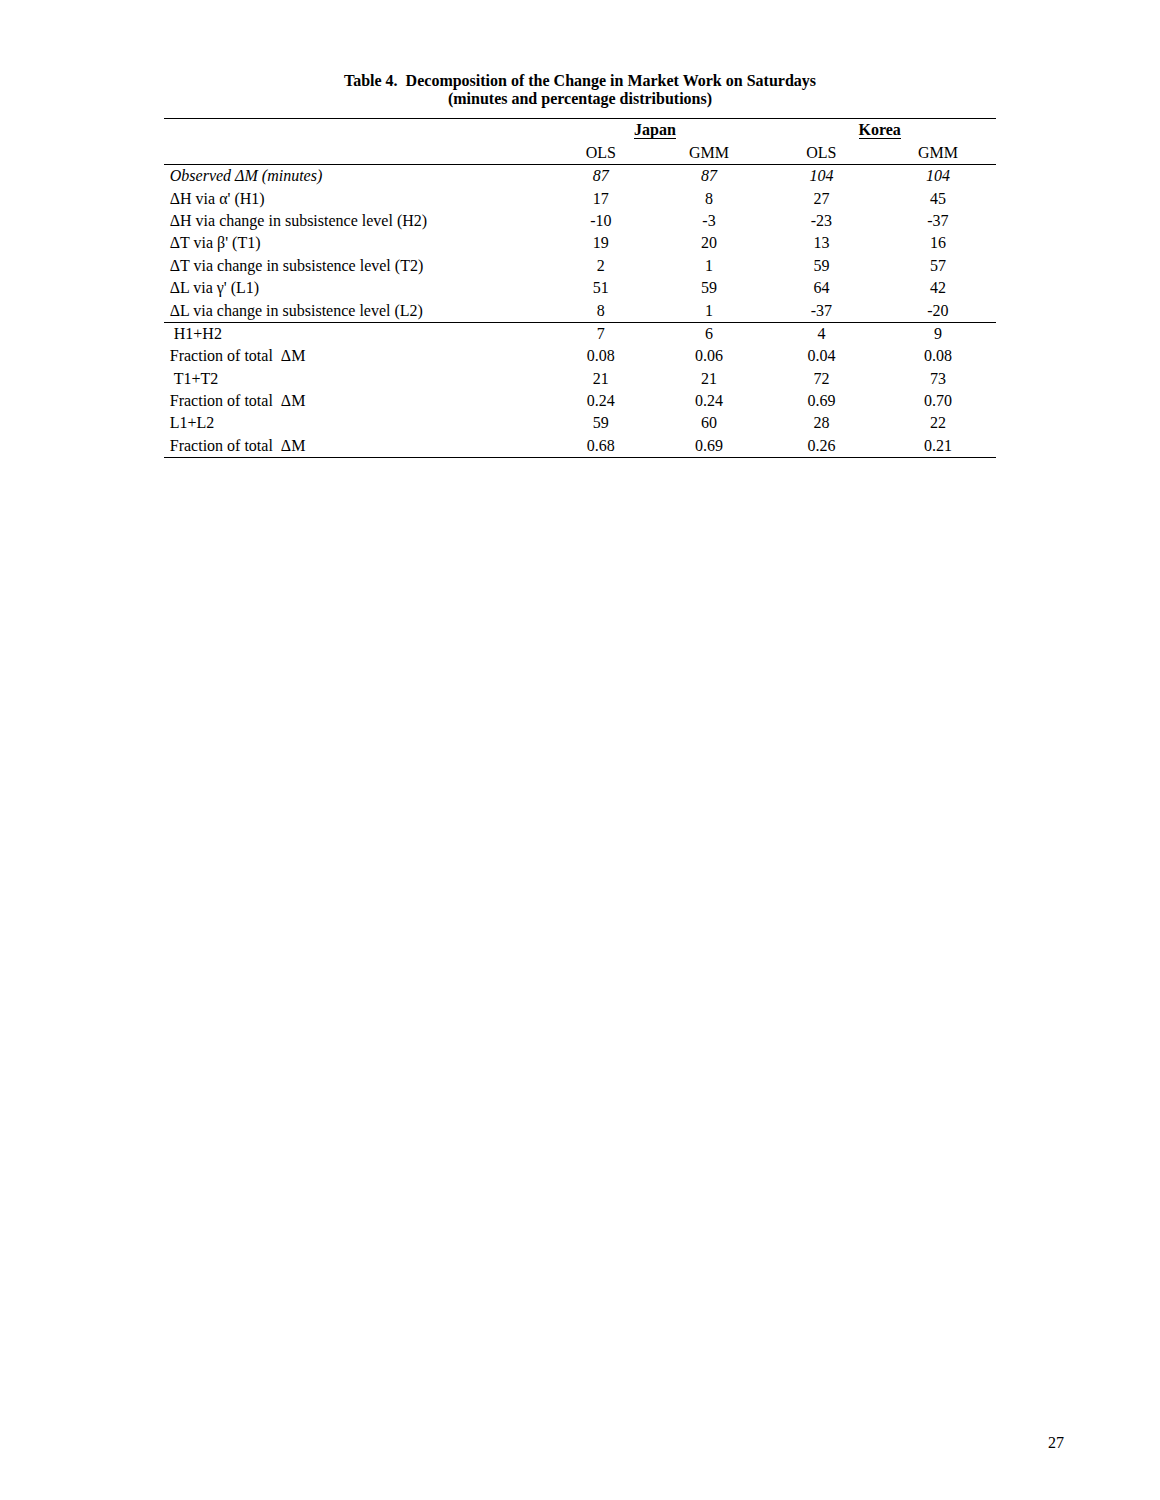Table 4. Decomposition of the Change in Market Work on Saturdays (minutes and percentage distributions)
| | Japan | Korea |
| | OLS | GMM | OLS | GMM |
| Observed ΔM (minutes) | 87 | 87 | 104 | 104 |
| ΔH via α' (H1) | 17 | 8 | 27 | 45 |
| ΔH via change in subsistence level (H2) | -10 | -3 | -23 | -37 |
| ΔT via β' (T1) | 19 | 20 | 13 | 16 |
| ΔT via change in subsistence level (T2) | 2 | 1 | 59 | 57 |
| ΔL via γ' (L1) | 51 | 59 | 64 | 42 |
| ΔL via change in subsistence level (L2) | 8 | 1 | -37 | -20 |
| H1+H2 | 7 | 6 | 4 | 9 |
| Fraction of total ΔM | 0.08 | 0.06 | 0.04 | 0.08 |
| T1+T2 | 21 | 21 | 72 | 73 |
| Fraction of total ΔM | 0.24 | 0.24 | 0.69 | 0.70 |
| L1+L2 | 59 | 60 | 28 | 22 |
| Fraction of total ΔM | 0.68 | 0.69 | 0.26 | 0.21 |
27